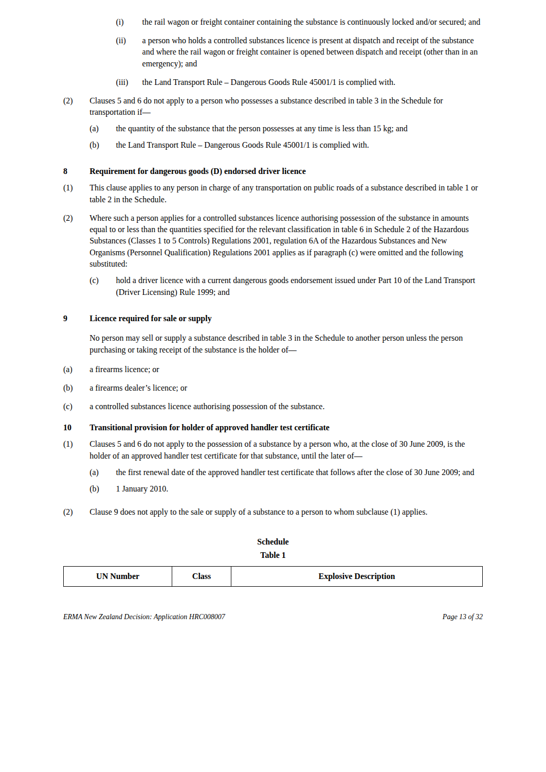(i) the rail wagon or freight container containing the substance is continuously locked and/or secured; and
(ii) a person who holds a controlled substances licence is present at dispatch and receipt of the substance and where the rail wagon or freight container is opened between dispatch and receipt (other than in an emergency); and
(iii) the Land Transport Rule – Dangerous Goods Rule 45001/1 is complied with.
(2) Clauses 5 and 6 do not apply to a person who possesses a substance described in table 3 in the Schedule for transportation if—
(a) the quantity of the substance that the person possesses at any time is less than 15 kg; and
(b) the Land Transport Rule – Dangerous Goods Rule 45001/1 is complied with.
8 Requirement for dangerous goods (D) endorsed driver licence
(1) This clause applies to any person in charge of any transportation on public roads of a substance described in table 1 or table 2 in the Schedule.
(2) Where such a person applies for a controlled substances licence authorising possession of the substance in amounts equal to or less than the quantities specified for the relevant classification in table 6 in Schedule 2 of the Hazardous Substances (Classes 1 to 5 Controls) Regulations 2001, regulation 6A of the Hazardous Substances and New Organisms (Personnel Qualification) Regulations 2001 applies as if paragraph (c) were omitted and the following substituted:
(c) hold a driver licence with a current dangerous goods endorsement issued under Part 10 of the Land Transport (Driver Licensing) Rule 1999; and
9 Licence required for sale or supply
No person may sell or supply a substance described in table 3 in the Schedule to another person unless the person purchasing or taking receipt of the substance is the holder of—
(a) a firearms licence; or
(b) a firearms dealer’s licence; or
(c) a controlled substances licence authorising possession of the substance.
10 Transitional provision for holder of approved handler test certificate
(1) Clauses 5 and 6 do not apply to the possession of a substance by a person who, at the close of 30 June 2009, is the holder of an approved handler test certificate for that substance, until the later of—
(a) the first renewal date of the approved handler test certificate that follows after the close of 30 June 2009; and
(b) 1 January 2010.
(2) Clause 9 does not apply to the sale or supply of a substance to a person to whom subclause (1) applies.
Schedule
Table 1
| UN Number | Class | Explosive Description |
| --- | --- | --- |
ERMA New Zealand Decision: Application HRC008007 Page 13 of 32